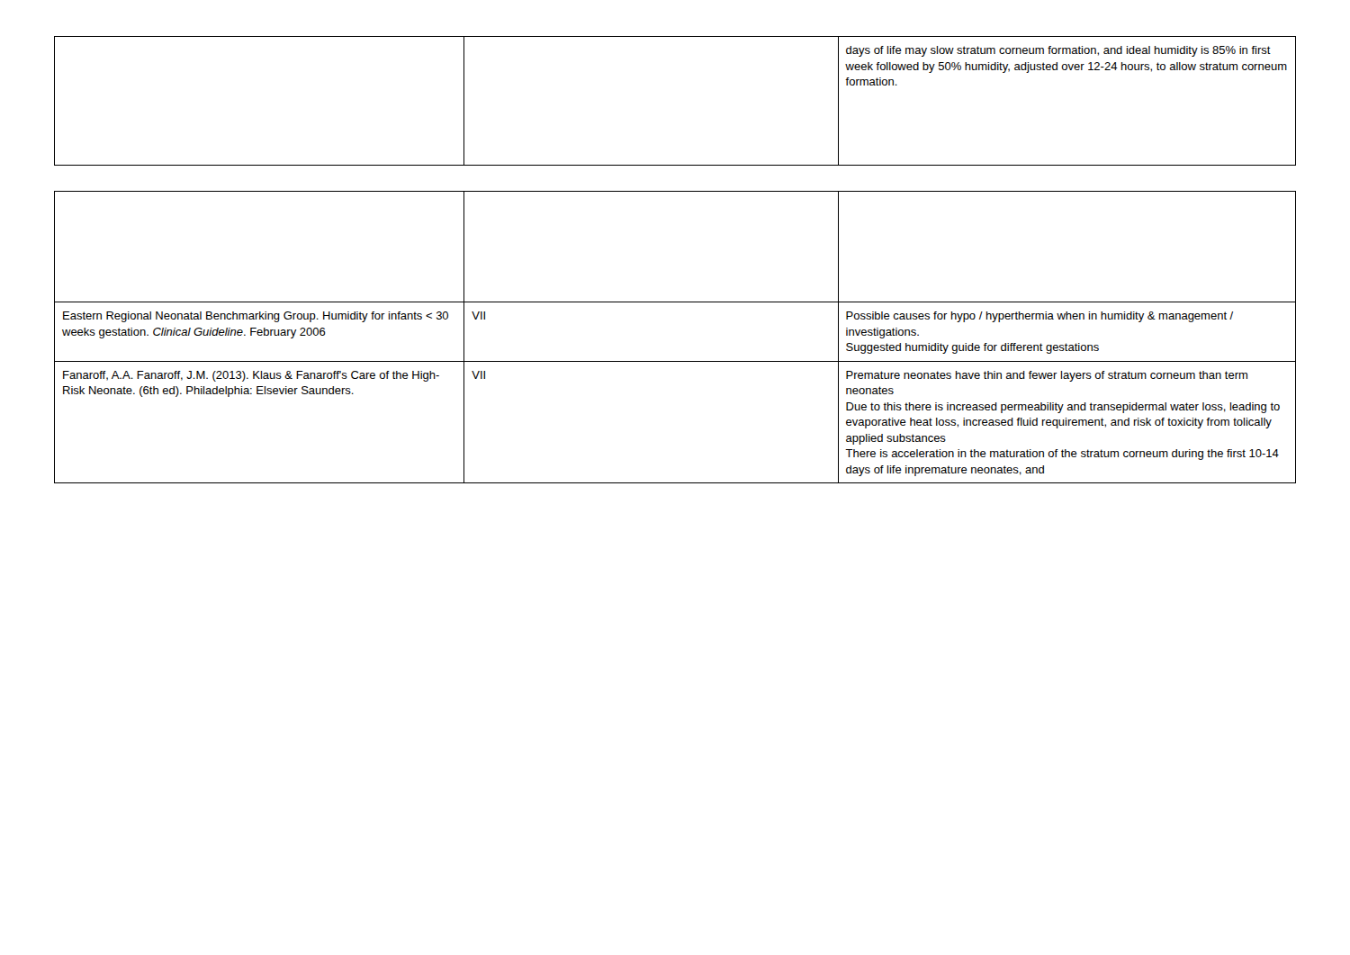| | | days of life may slow stratum corneum formation, and ideal humidity is 85% in first week followed by 50% humidity, adjusted over 12-24 hours, to allow stratum corneum formation. |
| Eastern Regional Neonatal Benchmarking Group. Humidity for infants < 30 weeks gestation. Clinical Guideline . February 2006 | VII | Possible causes for hypo / hyperthermia when in humidity & management / investigations. Suggested humidity guide for different gestations |
| Fanaroff, A.A. Fanaroff, J.M. (2013). Klaus & Fanaroff's Care of the High-Risk Neonate. (6th ed). Philadelphia: Elsevier Saunders. | VII | Premature neonates have thin and fewer layers of stratum corneum than term neonates Due to this there is increased permeability and transepidermal water loss, leading to evaporative heat loss, increased fluid requirement, and risk of toxicity from tolically applied substances There is acceleration in the maturation of the stratum corneum during the first 10-14 days of life inpremature neonates, and |